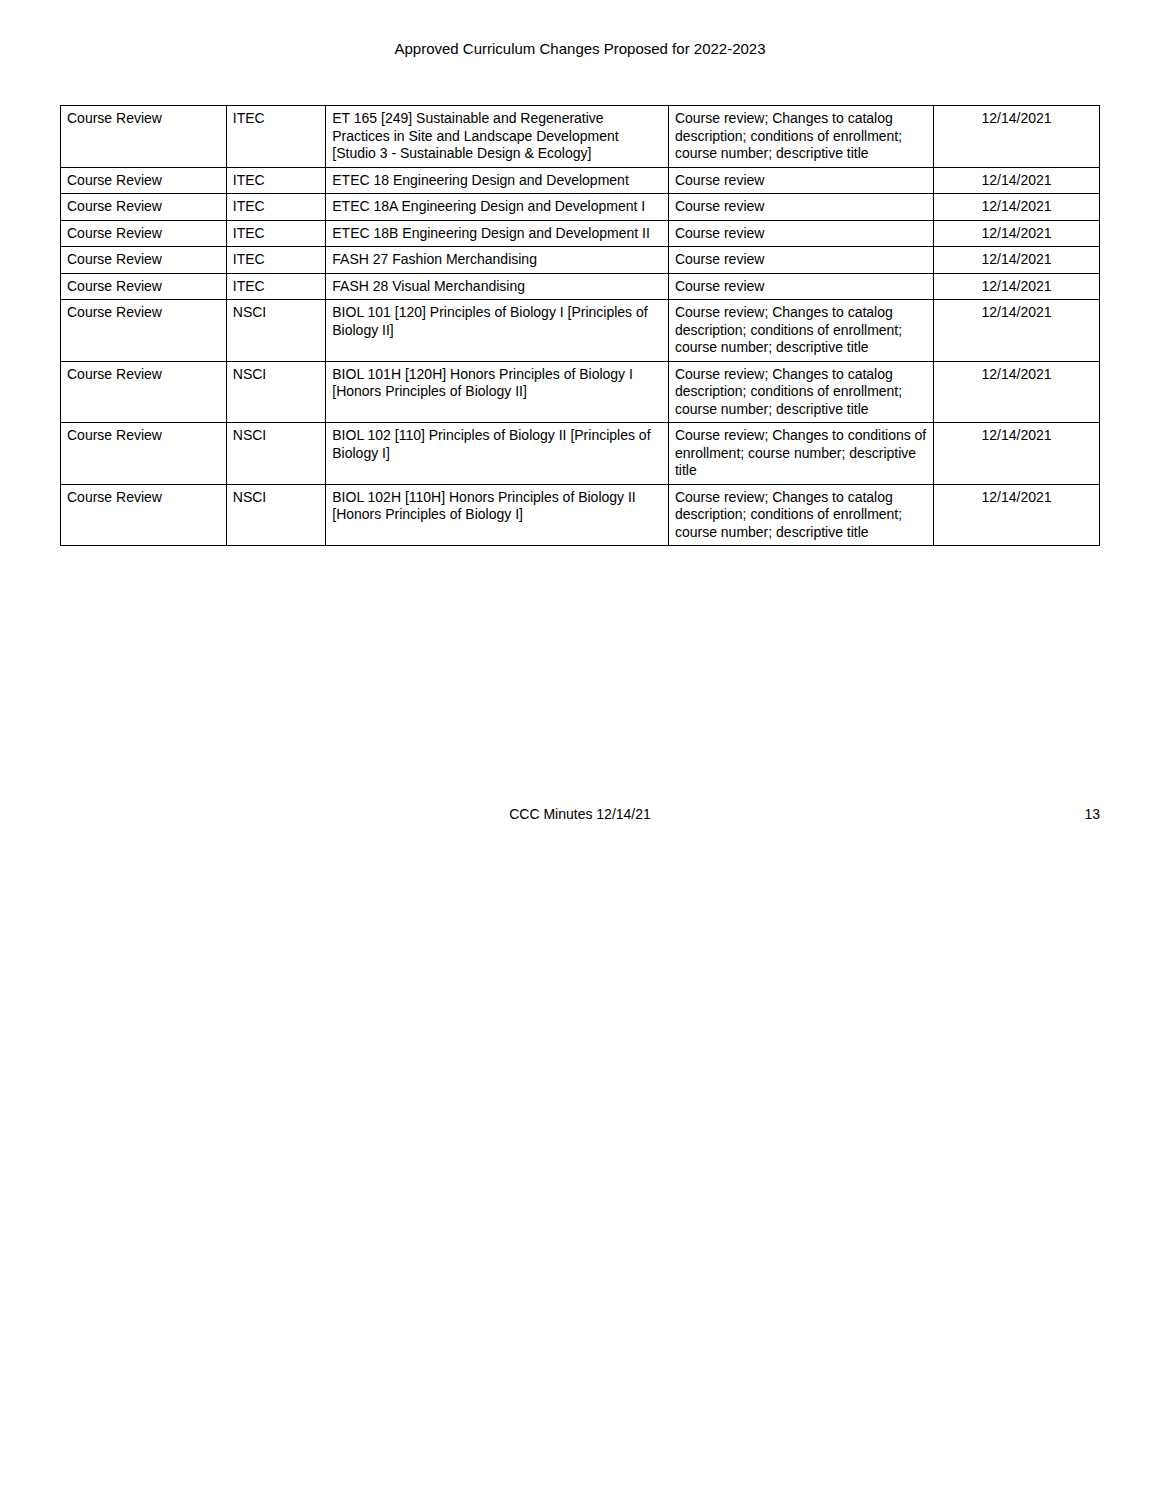Approved Curriculum Changes Proposed for 2022-2023
| Course Review | ITEC | ET 165 [249] Sustainable and Regenerative Practices in Site and Landscape Development [Studio 3 - Sustainable Design & Ecology] | Course review; Changes to catalog description; conditions of enrollment; course number; descriptive title | 12/14/2021 |
| Course Review | ITEC | ETEC 18 Engineering Design and Development | Course review | 12/14/2021 |
| Course Review | ITEC | ETEC 18A Engineering Design and Development I | Course review | 12/14/2021 |
| Course Review | ITEC | ETEC 18B Engineering Design and Development II | Course review | 12/14/2021 |
| Course Review | ITEC | FASH 27 Fashion Merchandising | Course review | 12/14/2021 |
| Course Review | ITEC | FASH 28 Visual Merchandising | Course review | 12/14/2021 |
| Course Review | NSCI | BIOL 101 [120] Principles of Biology I [Principles of Biology II] | Course review; Changes to catalog description; conditions of enrollment; course number; descriptive title | 12/14/2021 |
| Course Review | NSCI | BIOL 101H [120H] Honors Principles of Biology I [Honors Principles of Biology II] | Course review; Changes to catalog description; conditions of enrollment; course number; descriptive title | 12/14/2021 |
| Course Review | NSCI | BIOL 102 [110] Principles of Biology II [Principles of Biology I] | Course review; Changes to conditions of enrollment; course number; descriptive title | 12/14/2021 |
| Course Review | NSCI | BIOL 102H [110H] Honors Principles of Biology II [Honors Principles of Biology I] | Course review; Changes to catalog description; conditions of enrollment; course number; descriptive title | 12/14/2021 |
CCC Minutes 12/14/21 13